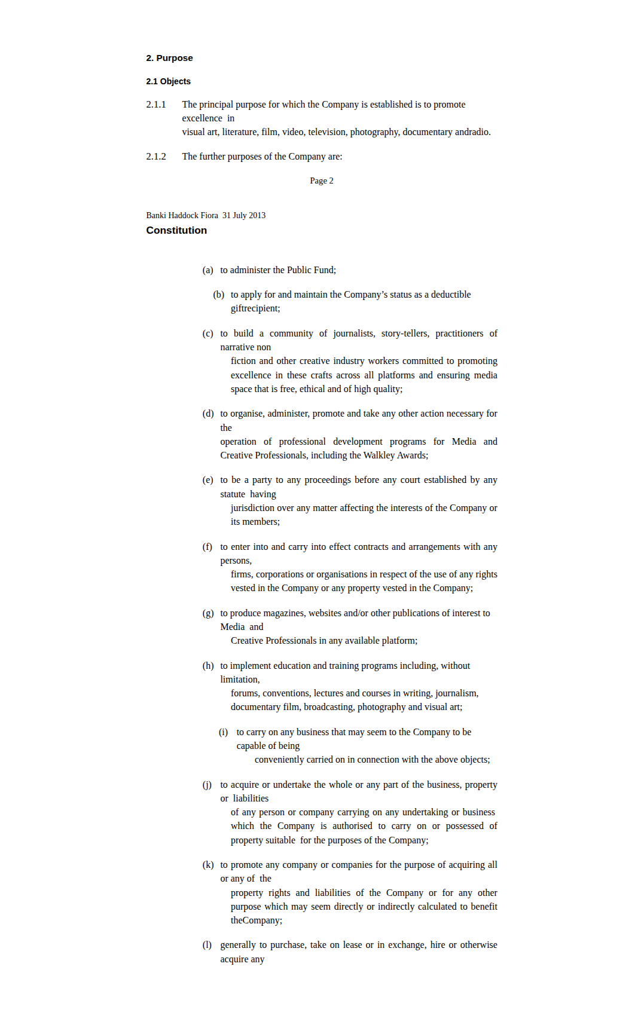2. Purpose
2.1 Objects
2.1.1
The principal purpose for which the Company is established is to promote excellence in visual art, literature, film, video, television, photography, documentary andradio.
2.1.2
The further purposes of the Company are:
Page 2
Banki Haddock Fiora 31 July 2013
Constitution
(a) to administer the Public Fund;
(b) to apply for and maintain the Company’s status as a deductible giftrecipient;
(c) to build a community of journalists, story-tellers, practitioners of narrative non fiction and other creative industry workers committed to promoting excellence in these crafts across all platforms and ensuring media space that is free, ethical and of high quality;
(d) to organise, administer, promote and take any other action necessary for the operation of professional development programs for Media and Creative Professionals, including the Walkley Awards;
(e) to be a party to any proceedings before any court established by any statute having jurisdiction over any matter affecting the interests of the Company or its members;
(f) to enter into and carry into effect contracts and arrangements with any persons, firms, corporations or organisations in respect of the use of any rights vested in the Company or any property vested in the Company;
(g) to produce magazines, websites and/or other publications of interest to Media and Creative Professionals in any available platform;
(h) to implement education and training programs including, without limitation, forums, conventions, lectures and courses in writing, journalism, documentary film, broadcasting, photography and visual art;
(i) to carry on any business that may seem to the Company to be capable of being conveniently carried on in connection with the above objects;
(j) to acquire or undertake the whole or any part of the business, property or liabilities of any person or company carrying on any undertaking or business which the Company is authorised to carry on or possessed of property suitable for the purposes of the Company;
(k) to promote any company or companies for the purpose of acquiring all or any of the property rights and liabilities of the Company or for any other purpose which may seem directly or indirectly calculated to benefit theCompany;
(l) generally to purchase, take on lease or in exchange, hire or otherwise acquire any